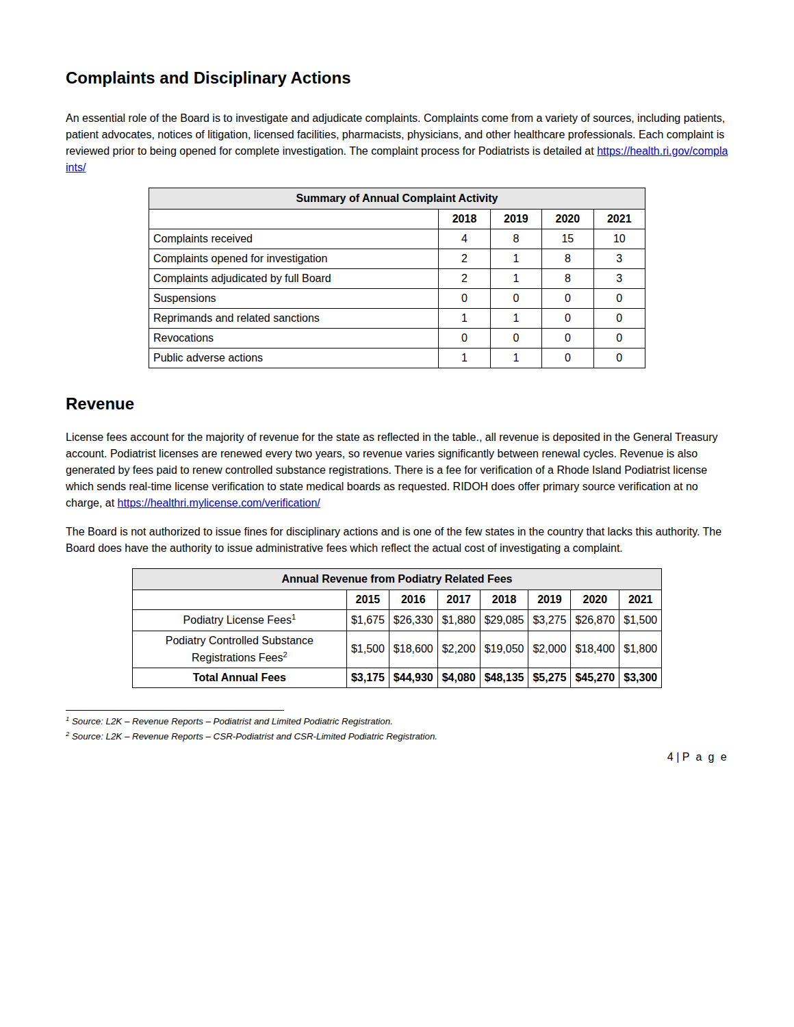Complaints and Disciplinary Actions
An essential role of the Board is to investigate and adjudicate complaints. Complaints come from a variety of sources, including patients, patient advocates, notices of litigation, licensed facilities, pharmacists, physicians, and other healthcare professionals. Each complaint is reviewed prior to being opened for complete investigation. The complaint process for Podiatrists is detailed at https://health.ri.gov/complaints/
Summary of Annual Complaint Activity
| | 2018 | 2019 | 2020 | 2021 |
| Complaints received | 4 | 8 | 15 | 10 |
| Complaints opened for investigation | 2 | 1 | 8 | 3 |
| Complaints adjudicated by full Board | 2 | 1 | 8 | 3 |
| Suspensions | 0 | 0 | 0 | 0 |
| Reprimands and related sanctions | 1 | 1 | 0 | 0 |
| Revocations | 0 | 0 | 0 | 0 |
| Public adverse actions | 1 | 1 | 0 | 0 |
Revenue
License fees account for the majority of revenue for the state as reflected in the table., all revenue is deposited in the General Treasury account. Podiatrist licenses are renewed every two years, so revenue varies significantly between renewal cycles. Revenue is also generated by fees paid to renew controlled substance registrations. There is a fee for verification of a Rhode Island Podiatrist license which sends real-time license verification to state medical boards as requested. RIDOH does offer primary source verification at no charge, at https://healthri.mylicense.com/verification/
The Board is not authorized to issue fines for disciplinary actions and is one of the few states in the country that lacks this authority. The Board does have the authority to issue administrative fees which reflect the actual cost of investigating a complaint.
Annual Revenue from Podiatry Related Fees
| | 2015 | 2016 | 2017 | 2018 | 2019 | 2020 | 2021 |
| Podiatry License Fees 1 | $1,675 | $26,330 | $1,880 | $29,085 | $3,275 | $26,870 | $1,500 |
| Podiatry Controlled Substance Registrations Fees 2 | $1,500 | $18,600 | $2,200 | $19,050 | $2,000 | $18,400 | $1,800 |
| Total Annual Fees | $3,175 | $44,930 | $4,080 | $48,135 | $5,275 | $45,270 | $3,300 |
1 Source: L2K – Revenue Reports – Podiatrist and Limited Podiatric Registration.
2 Source: L2K – Revenue Reports – CSR-Podiatrist and CSR-Limited Podiatric Registration.
4 | P a g e